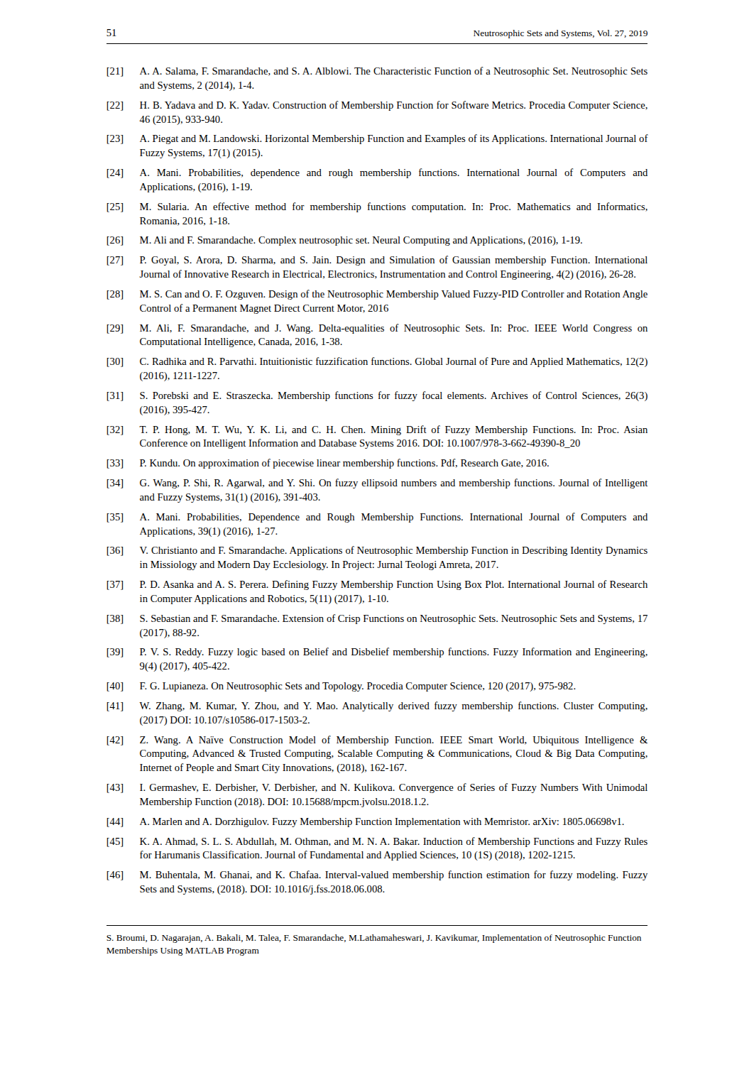51 Neutrosophic Sets and Systems, Vol. 27, 2019
[21] A. A. Salama, F. Smarandache, and S. A. Alblowi. The Characteristic Function of a Neutrosophic Set. Neutrosophic Sets and Systems, 2 (2014), 1-4.
[22] H. B. Yadava and D. K. Yadav. Construction of Membership Function for Software Metrics. Procedia Computer Science, 46 (2015), 933-940.
[23] A. Piegat and M. Landowski. Horizontal Membership Function and Examples of its Applications. International Journal of Fuzzy Systems, 17(1) (2015).
[24] A. Mani. Probabilities, dependence and rough membership functions. International Journal of Computers and Applications, (2016), 1-19.
[25] M. Sularia. An effective method for membership functions computation. In: Proc. Mathematics and Informatics, Romania, 2016, 1-18.
[26] M. Ali and F. Smarandache. Complex neutrosophic set. Neural Computing and Applications, (2016), 1-19.
[27] P. Goyal, S. Arora, D. Sharma, and S. Jain. Design and Simulation of Gaussian membership Function. International Journal of Innovative Research in Electrical, Electronics, Instrumentation and Control Engineering, 4(2) (2016), 26-28.
[28] M. S. Can and O. F. Ozguven. Design of the Neutrosophic Membership Valued Fuzzy-PID Controller and Rotation Angle Control of a Permanent Magnet Direct Current Motor, 2016
[29] M. Ali, F. Smarandache, and J. Wang. Delta-equalities of Neutrosophic Sets. In: Proc. IEEE World Congress on Computational Intelligence, Canada, 2016, 1-38.
[30] C. Radhika and R. Parvathi. Intuitionistic fuzzification functions. Global Journal of Pure and Applied Mathematics, 12(2) (2016), 1211-1227.
[31] S. Porebski and E. Straszecka. Membership functions for fuzzy focal elements. Archives of Control Sciences, 26(3) (2016), 395-427.
[32] T. P. Hong, M. T. Wu, Y. K. Li, and C. H. Chen. Mining Drift of Fuzzy Membership Functions. In: Proc. Asian Conference on Intelligent Information and Database Systems 2016. DOI: 10.1007/978-3-662-49390-8_20
[33] P. Kundu. On approximation of piecewise linear membership functions. Pdf, Research Gate, 2016.
[34] G. Wang, P. Shi, R. Agarwal, and Y. Shi. On fuzzy ellipsoid numbers and membership functions. Journal of Intelligent and Fuzzy Systems, 31(1) (2016), 391-403.
[35] A. Mani. Probabilities, Dependence and Rough Membership Functions. International Journal of Computers and Applications, 39(1) (2016), 1-27.
[36] V. Christianto and F. Smarandache. Applications of Neutrosophic Membership Function in Describing Identity Dynamics in Missiology and Modern Day Ecclesiology. In Project: Jurnal Teologi Amreta, 2017.
[37] P. D. Asanka and A. S. Perera. Defining Fuzzy Membership Function Using Box Plot. International Journal of Research in Computer Applications and Robotics, 5(11) (2017), 1-10.
[38] S. Sebastian and F. Smarandache. Extension of Crisp Functions on Neutrosophic Sets. Neutrosophic Sets and Systems, 17 (2017), 88-92.
[39] P. V. S. Reddy. Fuzzy logic based on Belief and Disbelief membership functions. Fuzzy Information and Engineering, 9(4) (2017), 405-422.
[40] F. G. Lupianeza. On Neutrosophic Sets and Topology. Procedia Computer Science, 120 (2017), 975-982.
[41] W. Zhang, M. Kumar, Y. Zhou, and Y. Mao. Analytically derived fuzzy membership functions. Cluster Computing, (2017) DOI: 10.107/s10586-017-1503-2.
[42] Z. Wang. A Naïve Construction Model of Membership Function. IEEE Smart World, Ubiquitous Intelligence & Computing, Advanced & Trusted Computing, Scalable Computing & Communications, Cloud & Big Data Computing, Internet of People and Smart City Innovations, (2018), 162-167.
[43] I. Germashev, E. Derbisher, V. Derbisher, and N. Kulikova. Convergence of Series of Fuzzy Numbers With Unimodal Membership Function (2018). DOI: 10.15688/mpcm.jvolsu.2018.1.2.
[44] A. Marlen and A. Dorzhigulov. Fuzzy Membership Function Implementation with Memristor. arXiv: 1805.06698v1.
[45] K. A. Ahmad, S. L. S. Abdullah, M. Othman, and M. N. A. Bakar. Induction of Membership Functions and Fuzzy Rules for Harumanis Classification. Journal of Fundamental and Applied Sciences, 10 (1S) (2018), 1202-1215.
[46] M. Buhentala, M. Ghanai, and K. Chafaa. Interval-valued membership function estimation for fuzzy modeling. Fuzzy Sets and Systems, (2018). DOI: 10.1016/j.fss.2018.06.008.
S. Broumi, D. Nagarajan, A. Bakali, M. Talea, F. Smarandache, M.Lathamaheswari, J. Kavikumar, Implementation of Neutrosophic Function Memberships Using MATLAB Program